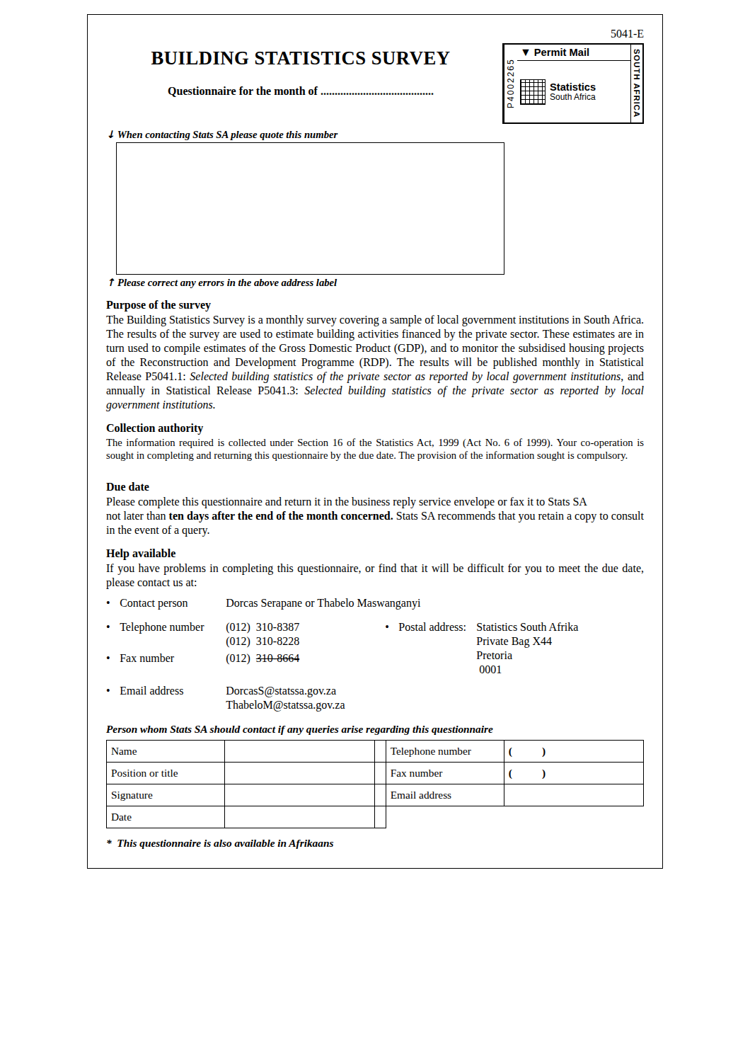5041-E
BUILDING STATISTICS SURVEY
Questionnaire for the month of ........................................
P4002265
▼ Permit Mail
Statistics South Africa
SOUTH AFRICA
↓ When contacting Stats SA please quote this number
↑ Please correct any errors in the above address label
Purpose of the survey
The Building Statistics Survey is a monthly survey covering a sample of local government institutions in South Africa. The results of the survey are used to estimate building activities financed by the private sector. These estimates are in turn used to compile estimates of the Gross Domestic Product (GDP), and to monitor the subsidised housing projects of the Reconstruction and Development Programme (RDP). The results will be published monthly in Statistical Release P5041.1: Selected building statistics of the private sector as reported by local government institutions, and annually in Statistical Release P5041.3: Selected building statistics of the private sector as reported by local government institutions.
Collection authority
The information required is collected under Section 16 of the Statistics Act, 1999 (Act No. 6 of 1999). Your co-operation is sought in completing and returning this questionnaire by the due date. The provision of the information sought is compulsory.
Due date
Please complete this questionnaire and return it in the business reply service envelope or fax it to Stats SA
not later than ten days after the end of the month concerned. Stats SA recommends that you retain a copy to consult in the event of a query.
Help available
If you have problems in completing this questionnaire, or find that it will be difficult for you to meet the due date, please contact us at:
•Contact person Dorcas Serapane or Thabelo Maswanganyi
•Telephone number(012) 310-8387
• (012) 310-8228
•Fax number(012) 310-8664
•Postal address: Statistics South Afrika
• Private Bag X44
• Pretoria
• 0001
•Email address DorcasS@statssa.gov.za
• ThabeloM@statssa.gov.za
Person whom Stats SA should contact if any queries arise regarding this questionnaire
| Name | | | Telephone number | ( ) |
| Position or title | | | Fax number | ( ) |
| Signature | | | Email address | |
| Date | | | | |
* This questionnaire is also available in Afrikaans